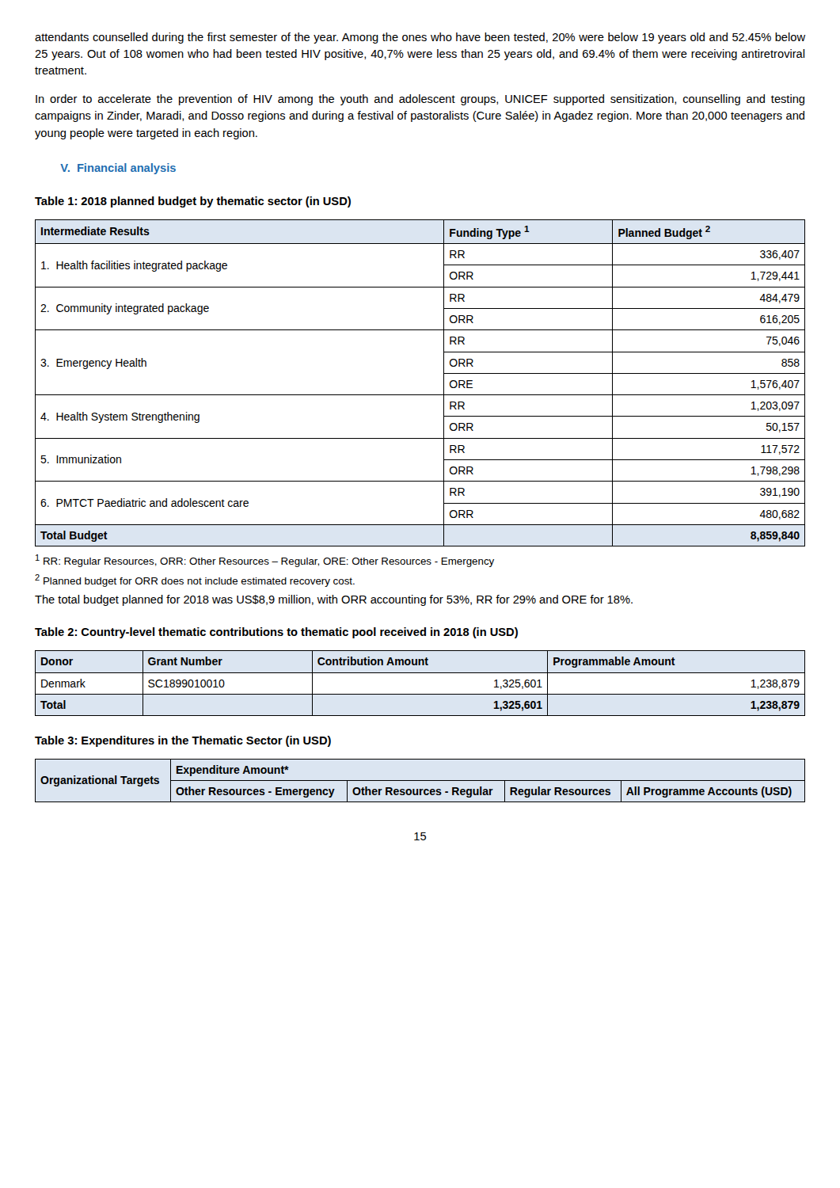attendants counselled during the first semester of the year. Among the ones who have been tested, 20% were below 19 years old and 52.45% below 25 years. Out of 108 women who had been tested HIV positive, 40,7% were less than 25 years old, and 69.4% of them were receiving antiretroviral treatment.
In order to accelerate the prevention of HIV among the youth and adolescent groups, UNICEF supported sensitization, counselling and testing campaigns in Zinder, Maradi, and Dosso regions and during a festival of pastoralists (Cure Salée) in Agadez region. More than 20,000 teenagers and young people were targeted in each region.
V. Financial analysis
Table 1: 2018 planned budget by thematic sector (in USD)
| Intermediate Results | Funding Type 1 | Planned Budget 2 |
| --- | --- | --- |
| 1. Health facilities integrated package | RR | 336,407 |
| ORR | 1,729,441 |
| 2. Community integrated package | RR | 484,479 |
| ORR | 616,205 |
| 3. Emergency Health | RR | 75,046 |
| ORR | 858 |
| ORE | 1,576,407 |
| 4. Health System Strengthening | RR | 1,203,097 |
| ORR | 50,157 |
| 5. Immunization | RR | 117,572 |
| ORR | 1,798,298 |
| 6. PMTCT Paediatric and adolescent care | RR | 391,190 |
| ORR | 480,682 |
| Total Budget | | 8,859,840 |
1 RR: Regular Resources, ORR: Other Resources – Regular, ORE: Other Resources - Emergency
2 Planned budget for ORR does not include estimated recovery cost.
The total budget planned for 2018 was US$8,9 million, with ORR accounting for 53%, RR for 29% and ORE for 18%.
Table 2: Country-level thematic contributions to thematic pool received in 2018 (in USD)
| Donor | Grant Number | Contribution Amount | Programmable Amount |
| --- | --- | --- | --- |
| Denmark | SC1899010010 | 1,325,601 | 1,238,879 |
| Total | | 1,325,601 | 1,238,879 |
Table 3: Expenditures in the Thematic Sector (in USD)
| Organizational Targets | Expenditure Amount* |
| --- | --- |
| Other Resources - Emergency | Other Resources - Regular | Regular Resources | All Programme Accounts (USD) |
15